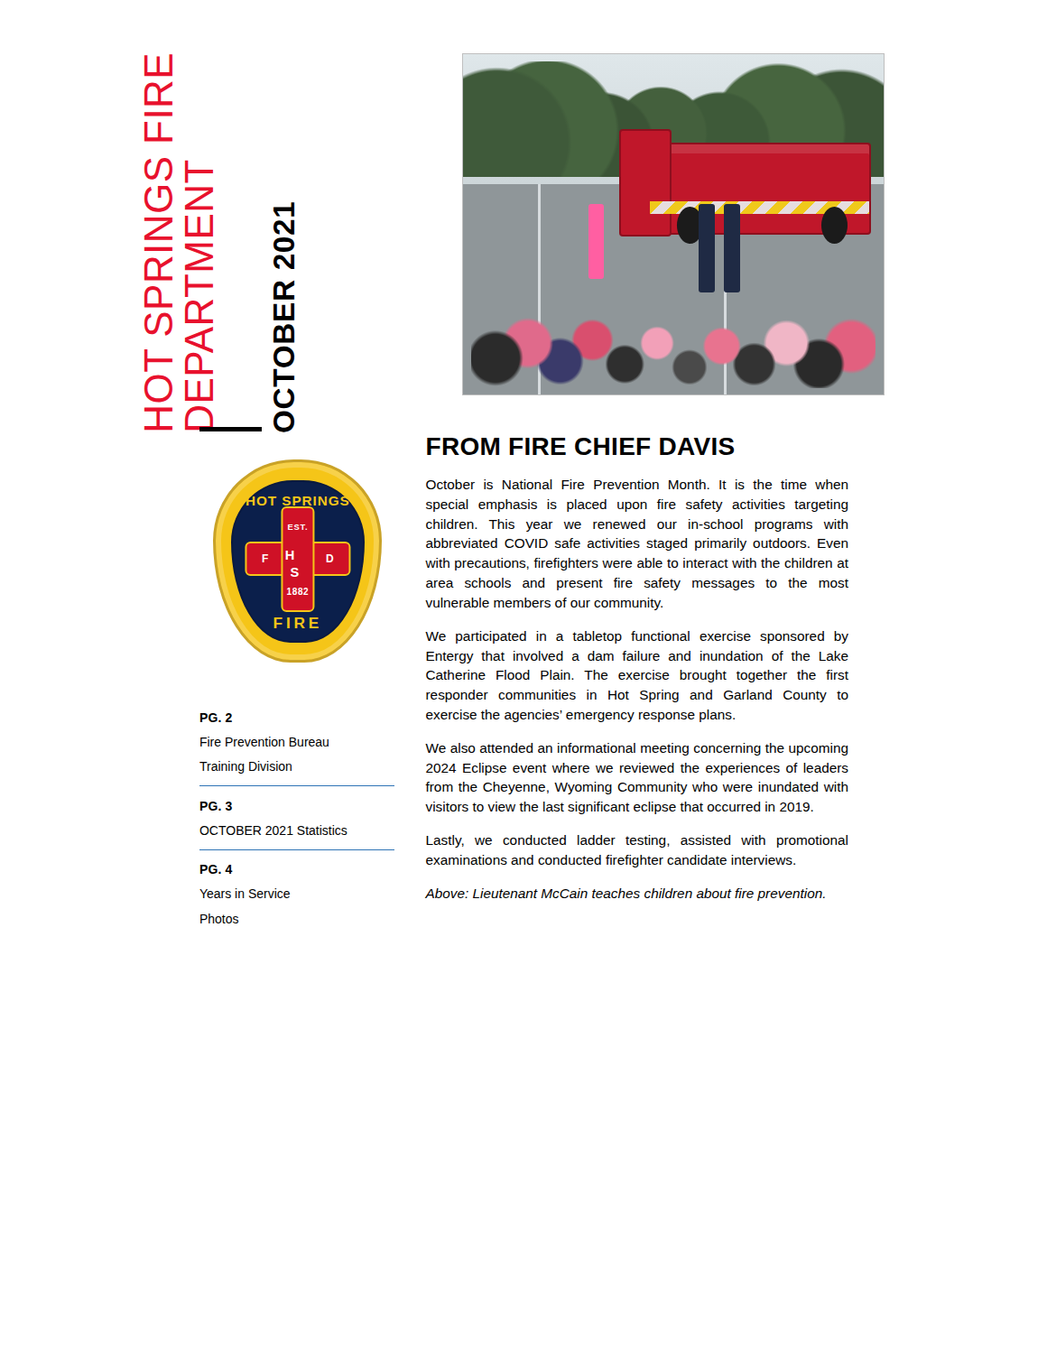HOT SPRINGS FIRE
DEPARTMENT
OCTOBER 2021
HOT SPRINGS
EST. F H D S 1882
FIRE
PG. 2
Fire Prevention Bureau
Training Division
PG. 3
OCTOBER 2021 Statistics
PG. 4
Years in Service
Photos
FROM FIRE CHIEF DAVIS
October is National Fire Prevention Month. It is the time when special emphasis is placed upon fire safety activities targeting children. This year we renewed our in-school programs with abbreviated COVID safe activities staged primarily outdoors. Even with precautions, firefighters were able to interact with the children at area schools and present fire safety messages to the most vulnerable members of our community.
We participated in a tabletop functional exercise sponsored by Entergy that involved a dam failure and inundation of the Lake Catherine Flood Plain. The exercise brought together the first responder communities in Hot Spring and Garland County to exercise the agencies’ emergency response plans.
We also attended an informational meeting concerning the upcoming 2024 Eclipse event where we reviewed the experiences of leaders from the Cheyenne, Wyoming Community who were inundated with visitors to view the last significant eclipse that occurred in 2019.
Lastly, we conducted ladder testing, assisted with promotional examinations and conducted firefighter candidate interviews.
Above: Lieutenant McCain teaches children about fire prevention.